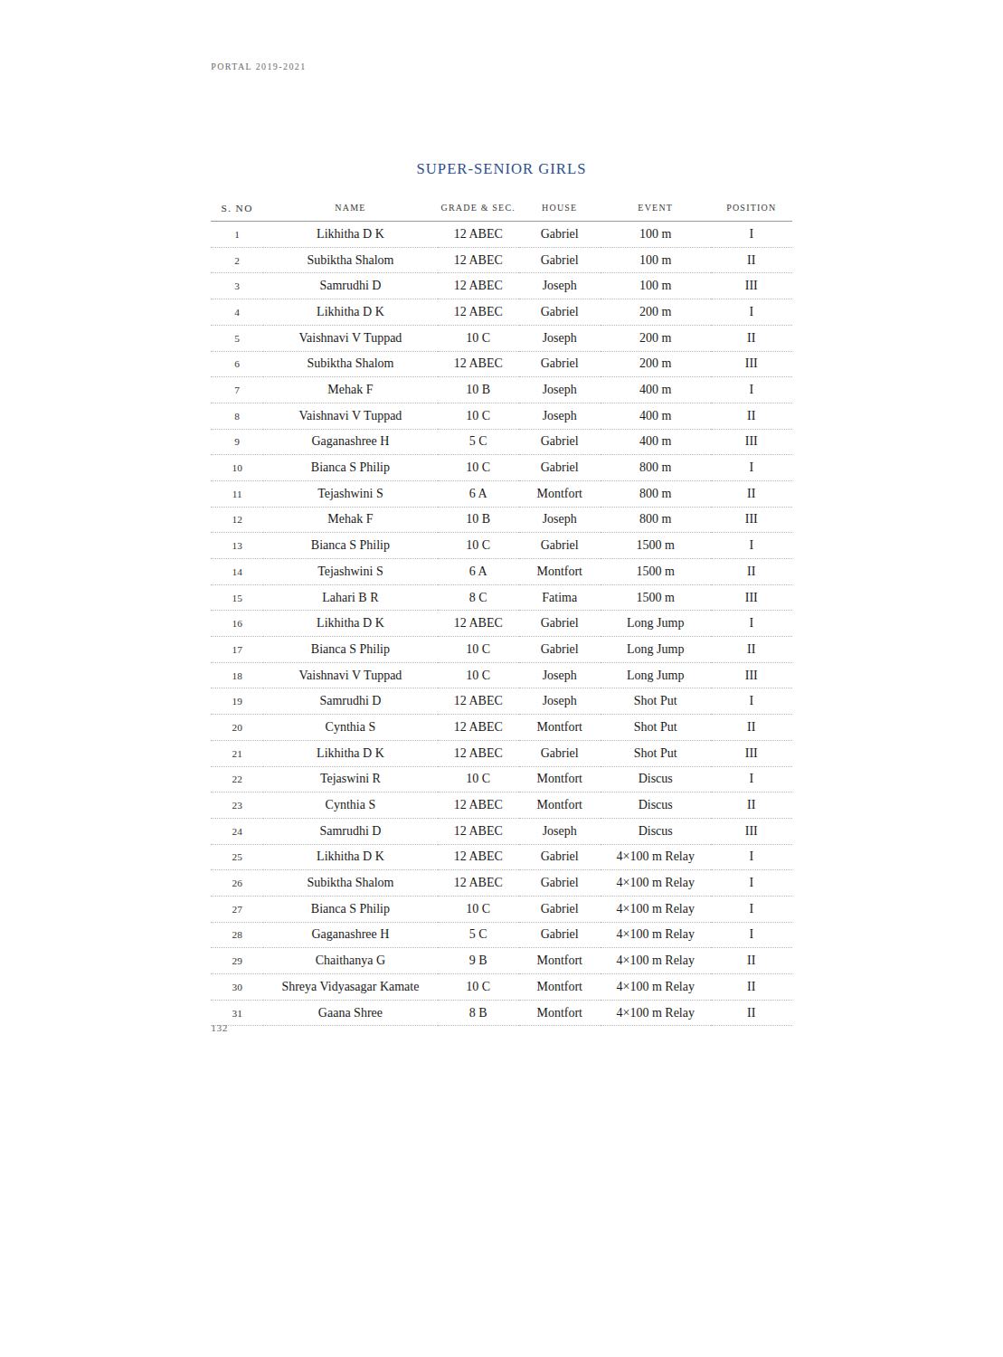Portal 2019-2021
SUPER-SENIOR GIRLS
| S. No | Name | Grade & Sec. | House | Event | Position |
| --- | --- | --- | --- | --- | --- |
| 1 | Likhitha D K | 12 ABEC | Gabriel | 100 m | I |
| 2 | Subiktha Shalom | 12 ABEC | Gabriel | 100 m | II |
| 3 | Samrudhi D | 12 ABEC | Joseph | 100 m | III |
| 4 | Likhitha D K | 12 ABEC | Gabriel | 200 m | I |
| 5 | Vaishnavi V Tuppad | 10 C | Joseph | 200 m | II |
| 6 | Subiktha Shalom | 12 ABEC | Gabriel | 200 m | III |
| 7 | Mehak F | 10 B | Joseph | 400 m | I |
| 8 | Vaishnavi V Tuppad | 10 C | Joseph | 400 m | II |
| 9 | Gaganashree H | 5 C | Gabriel | 400 m | III |
| 10 | Bianca S Philip | 10 C | Gabriel | 800 m | I |
| 11 | Tejashwini S | 6 A | Montfort | 800 m | II |
| 12 | Mehak F | 10 B | Joseph | 800 m | III |
| 13 | Bianca S Philip | 10 C | Gabriel | 1500 m | I |
| 14 | Tejashwini S | 6 A | Montfort | 1500 m | II |
| 15 | Lahari B R | 8 C | Fatima | 1500 m | III |
| 16 | Likhitha D K | 12 ABEC | Gabriel | Long Jump | I |
| 17 | Bianca S Philip | 10 C | Gabriel | Long Jump | II |
| 18 | Vaishnavi V Tuppad | 10 C | Joseph | Long Jump | III |
| 19 | Samrudhi D | 12 ABEC | Joseph | Shot Put | I |
| 20 | Cynthia S | 12 ABEC | Montfort | Shot Put | II |
| 21 | Likhitha D K | 12 ABEC | Gabriel | Shot Put | III |
| 22 | Tejaswini R | 10 C | Montfort | Discus | I |
| 23 | Cynthia S | 12 ABEC | Montfort | Discus | II |
| 24 | Samrudhi D | 12 ABEC | Joseph | Discus | III |
| 25 | Likhitha D K | 12 ABEC | Gabriel | 4×100 m Relay | I |
| 26 | Subiktha Shalom | 12 ABEC | Gabriel | 4×100 m Relay | I |
| 27 | Bianca S Philip | 10 C | Gabriel | 4×100 m Relay | I |
| 28 | Gaganashree H | 5 C | Gabriel | 4×100 m Relay | I |
| 29 | Chaithanya G | 9 B | Montfort | 4×100 m Relay | II |
| 30 | Shreya Vidyasagar Kamate | 10 C | Montfort | 4×100 m Relay | II |
| 31 | Gaana Shree | 8 B | Montfort | 4×100 m Relay | II |
132